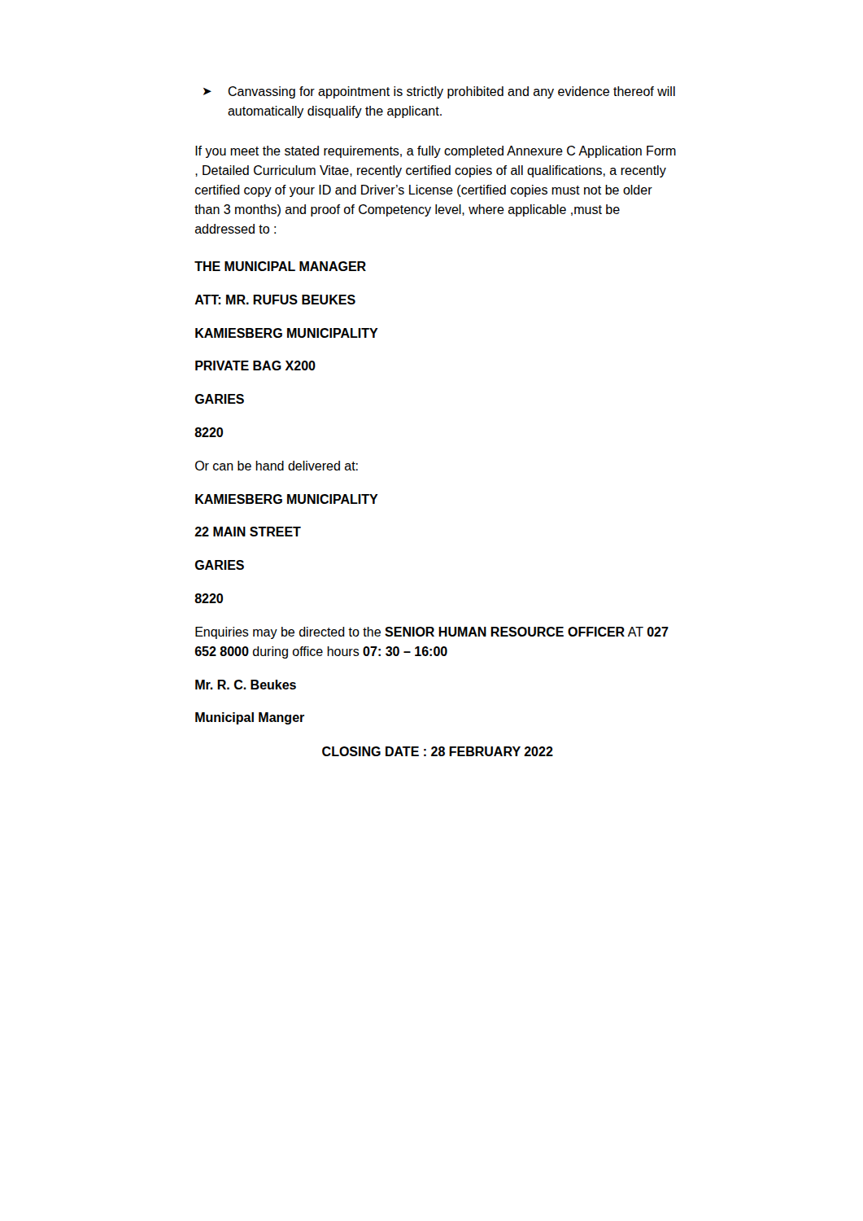Canvassing for appointment is strictly prohibited and any evidence thereof will automatically disqualify the applicant.
If you meet the stated requirements, a fully completed Annexure C Application Form , Detailed Curriculum Vitae, recently certified copies of all qualifications, a recently certified copy of your ID and Driver’s License (certified copies must not be older than 3 months) and proof of Competency level, where applicable ,must be addressed to :
THE MUNICIPAL MANAGER
ATT: MR. RUFUS BEUKES
KAMIESBERG MUNICIPALITY
PRIVATE BAG X200
GARIES
8220
Or can be hand delivered at:
KAMIESBERG MUNICIPALITY
22 MAIN STREET
GARIES
8220
Enquiries may be directed to the SENIOR HUMAN RESOURCE OFFICER AT 027 652 8000 during office hours 07: 30 – 16:00
Mr. R. C. Beukes
Municipal Manger
CLOSING DATE : 28 FEBRUARY 2022